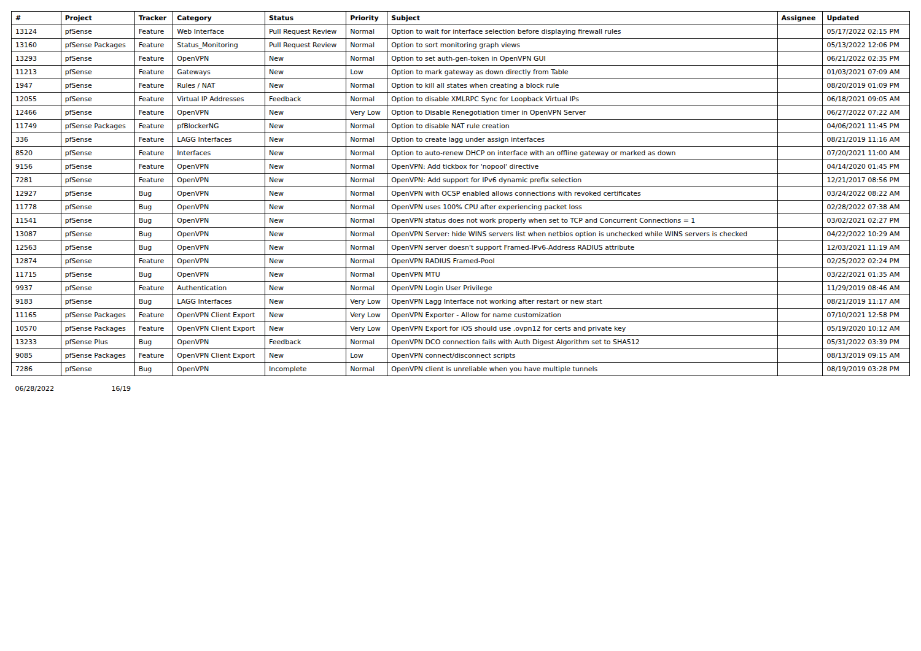| # | Project | Tracker | Category | Status | Priority | Subject | Assignee | Updated |
| --- | --- | --- | --- | --- | --- | --- | --- | --- |
| 13124 | pfSense | Feature | Web Interface | Pull Request Review | Normal | Option to wait for interface selection before displaying firewall rules | | 05/17/2022 02:15 PM |
| 13160 | pfSense Packages | Feature | Status_Monitoring | Pull Request Review | Normal | Option to sort monitoring graph views | | 05/13/2022 12:06 PM |
| 13293 | pfSense | Feature | OpenVPN | New | Normal | Option to set auth-gen-token in OpenVPN GUI | | 06/21/2022 02:35 PM |
| 11213 | pfSense | Feature | Gateways | New | Low | Option to mark gateway as down directly from Table | | 01/03/2021 07:09 AM |
| 1947 | pfSense | Feature | Rules / NAT | New | Normal | Option to kill all states when creating a block rule | | 08/20/2019 01:09 PM |
| 12055 | pfSense | Feature | Virtual IP Addresses | Feedback | Normal | Option to disable XMLRPC Sync for Loopback Virtual IPs | | 06/18/2021 09:05 AM |
| 12466 | pfSense | Feature | OpenVPN | New | Very Low | Option to Disable Renegotiation timer in OpenVPN Server | | 06/27/2022 07:22 AM |
| 11749 | pfSense Packages | Feature | pfBlockerNG | New | Normal | Option to disable NAT rule creation | | 04/06/2021 11:45 PM |
| 336 | pfSense | Feature | LAGG Interfaces | New | Normal | Option to create lagg under assign interfaces | | 08/21/2019 11:16 AM |
| 8520 | pfSense | Feature | Interfaces | New | Normal | Option to auto-renew DHCP on interface with an offline gateway or marked as down | | 07/20/2021 11:00 AM |
| 9156 | pfSense | Feature | OpenVPN | New | Normal | OpenVPN: Add tickbox for 'nopool' directive | | 04/14/2020 01:45 PM |
| 7281 | pfSense | Feature | OpenVPN | New | Normal | OpenVPN: Add support for IPv6 dynamic prefix selection | | 12/21/2017 08:56 PM |
| 12927 | pfSense | Bug | OpenVPN | New | Normal | OpenVPN with OCSP enabled allows connections with revoked certificates | | 03/24/2022 08:22 AM |
| 11778 | pfSense | Bug | OpenVPN | New | Normal | OpenVPN uses 100% CPU after experiencing packet loss | | 02/28/2022 07:38 AM |
| 11541 | pfSense | Bug | OpenVPN | New | Normal | OpenVPN status does not work properly when set to TCP and Concurrent Connections = 1 | | 03/02/2021 02:27 PM |
| 13087 | pfSense | Bug | OpenVPN | New | Normal | OpenVPN Server: hide WINS servers list when netbios option is unchecked while WINS servers is checked | | 04/22/2022 10:29 AM |
| 12563 | pfSense | Bug | OpenVPN | New | Normal | OpenVPN server doesn't support Framed-IPv6-Address RADIUS attribute | | 12/03/2021 11:19 AM |
| 12874 | pfSense | Feature | OpenVPN | New | Normal | OpenVPN RADIUS Framed-Pool | | 02/25/2022 02:24 PM |
| 11715 | pfSense | Bug | OpenVPN | New | Normal | OpenVPN MTU | | 03/22/2021 01:35 AM |
| 9937 | pfSense | Feature | Authentication | New | Normal | OpenVPN Login User Privilege | | 11/29/2019 08:46 AM |
| 9183 | pfSense | Bug | LAGG Interfaces | New | Very Low | OpenVPN Lagg Interface not working after restart or new start | | 08/21/2019 11:17 AM |
| 11165 | pfSense Packages | Feature | OpenVPN Client Export | New | Very Low | OpenVPN Exporter - Allow for name customization | | 07/10/2021 12:58 PM |
| 10570 | pfSense Packages | Feature | OpenVPN Client Export | New | Very Low | OpenVPN Export for iOS should use .ovpn12 for certs and private key | | 05/19/2020 10:12 AM |
| 13233 | pfSense Plus | Bug | OpenVPN | Feedback | Normal | OpenVPN DCO connection fails with Auth Digest Algorithm set to SHA512 | | 05/31/2022 03:39 PM |
| 9085 | pfSense Packages | Feature | OpenVPN Client Export | New | Low | OpenVPN connect/disconnect scripts | | 08/13/2019 09:15 AM |
| 7286 | pfSense | Bug | OpenVPN | Incomplete | Normal | OpenVPN client is unreliable when you have multiple tunnels | | 08/19/2019 03:28 PM |
| 06/28/2022 | 16/19 |